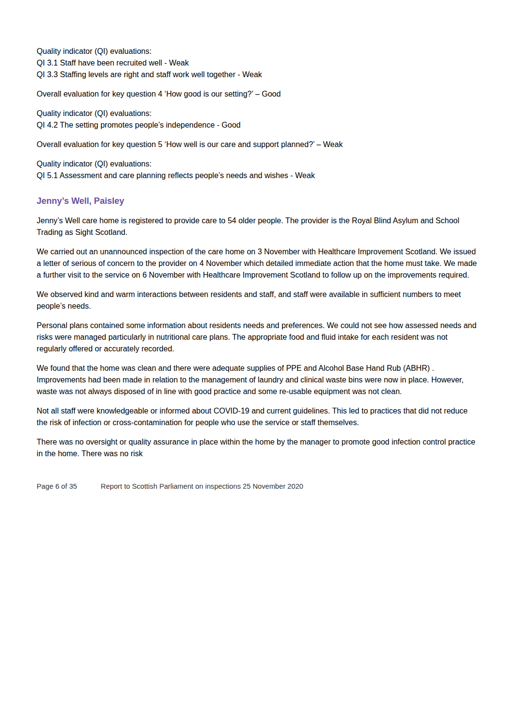Quality indicator (QI) evaluations:
QI 3.1 Staff have been recruited well - Weak
QI 3.3 Staffing levels are right and staff work well together - Weak
Overall evaluation for key question 4 ‘How good is our setting?’ – Good
Quality indicator (QI) evaluations:
QI 4.2 The setting promotes people’s independence - Good
Overall evaluation for key question 5 ‘How well is our care and support planned?’ – Weak
Quality indicator (QI) evaluations:
QI 5.1 Assessment and care planning reflects people’s needs and wishes - Weak
Jenny’s Well, Paisley
Jenny’s Well care home is registered to provide care to 54 older people. The provider is the Royal Blind Asylum and School Trading as Sight Scotland.
We carried out an unannounced inspection of the care home on 3 November with Healthcare Improvement Scotland. We issued a letter of serious of concern to the provider on 4 November which detailed immediate action that the home must take. We made a further visit to the service on 6 November with Healthcare Improvement Scotland to follow up on the improvements required.
We observed kind and warm interactions between residents and staff, and staff were available in sufficient numbers to meet people’s needs.
Personal plans contained some information about residents needs and preferences. We could not see how assessed needs and risks were managed particularly in nutritional care plans. The appropriate food and fluid intake for each resident was not regularly offered or accurately recorded.
We found that the home was clean and there were adequate supplies of PPE and Alcohol Base Hand Rub (ABHR) . Improvements had been made in relation to the management of laundry and clinical waste bins were now in place. However, waste was not always disposed of in line with good practice and some re-usable equipment was not clean.
Not all staff were knowledgeable or informed about COVID-19 and current guidelines. This led to practices that did not reduce the risk of infection or cross-contamination for people who use the service or staff themselves.
There was no oversight or quality assurance in place within the home by the manager to promote good infection control practice in the home. There was no risk
Page 6 of 35 Report to Scottish Parliament on inspections 25 November 2020